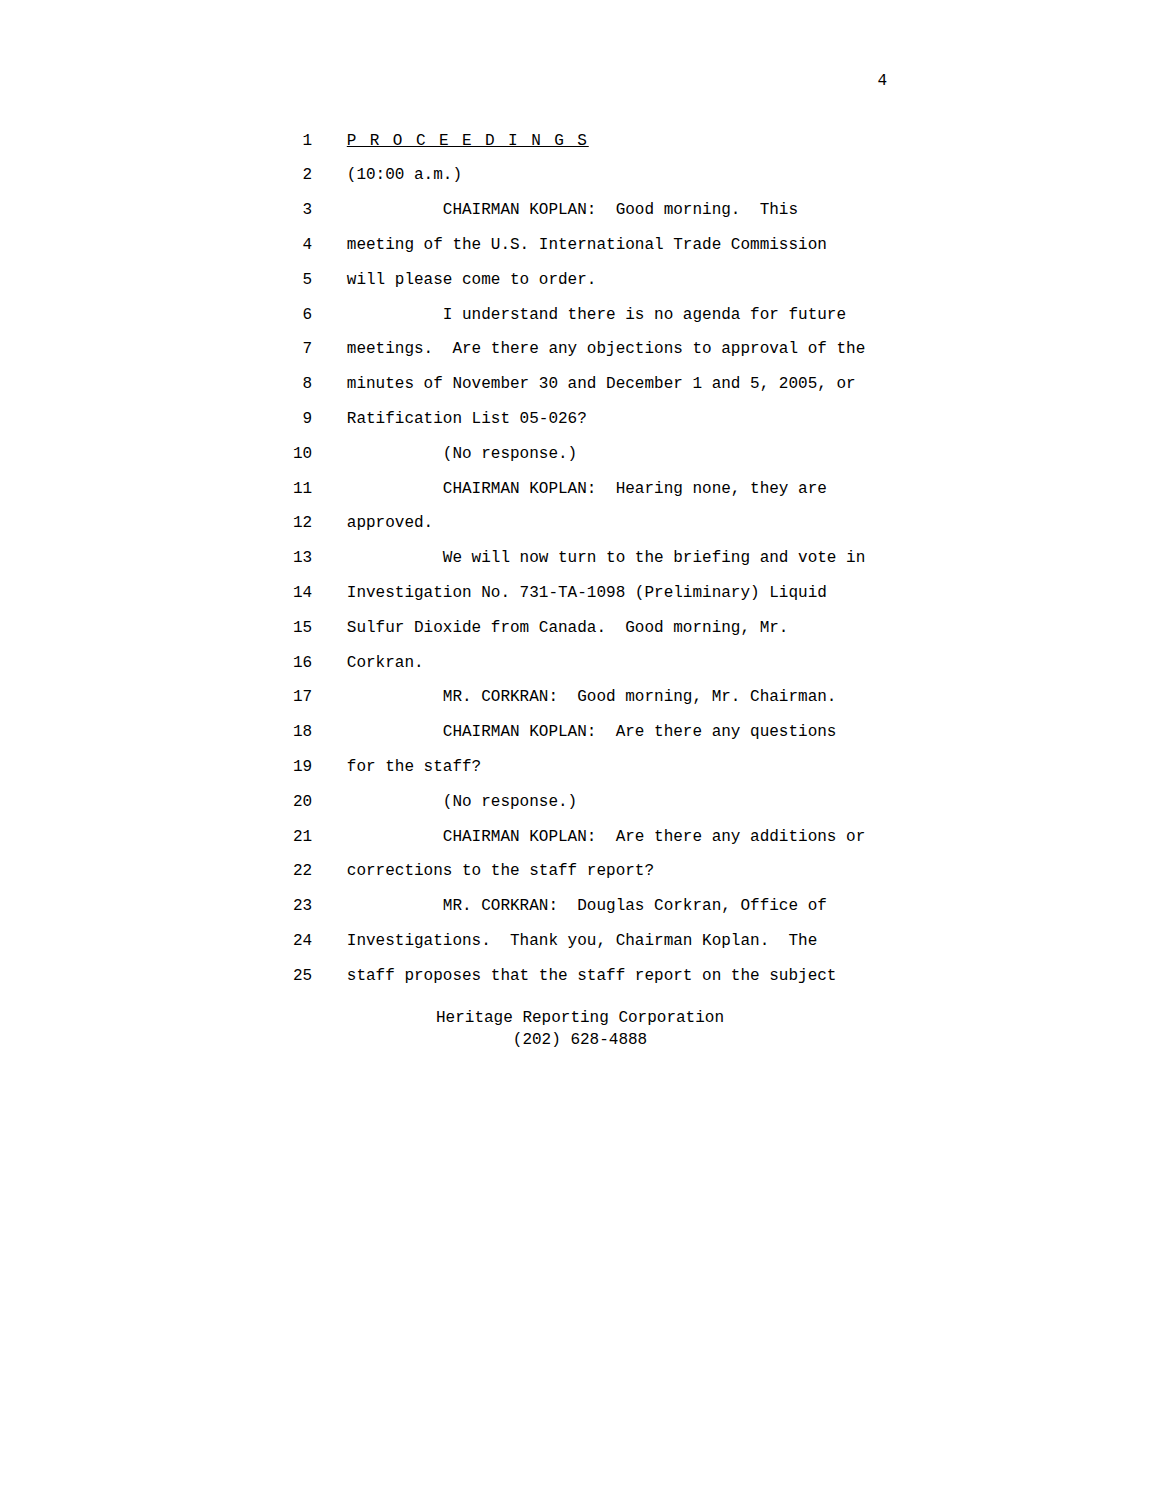4
| 1 | P R O C E E D I N G S |
| 2 | (10:00 a.m.) |
| 3 | CHAIRMAN KOPLAN: Good morning. This |
| 4 | meeting of the U.S. International Trade Commission |
| 5 | will please come to order. |
| 6 | I understand there is no agenda for future |
| 7 | meetings. Are there any objections to approval of the |
| 8 | minutes of November 30 and December 1 and 5, 2005, or |
| 9 | Ratification List 05-026? |
| 10 | (No response.) |
| 11 | CHAIRMAN KOPLAN: Hearing none, they are |
| 12 | approved. |
| 13 | We will now turn to the briefing and vote in |
| 14 | Investigation No. 731-TA-1098 (Preliminary) Liquid |
| 15 | Sulfur Dioxide from Canada. Good morning, Mr. |
| 16 | Corkran. |
| 17 | MR. CORKRAN: Good morning, Mr. Chairman. |
| 18 | CHAIRMAN KOPLAN: Are there any questions |
| 19 | for the staff? |
| 20 | (No response.) |
| 21 | CHAIRMAN KOPLAN: Are there any additions or |
| 22 | corrections to the staff report? |
| 23 | MR. CORKRAN: Douglas Corkran, Office of |
| 24 | Investigations. Thank you, Chairman Koplan. The |
| 25 | staff proposes that the staff report on the subject |
Heritage Reporting Corporation
(202) 628-4888